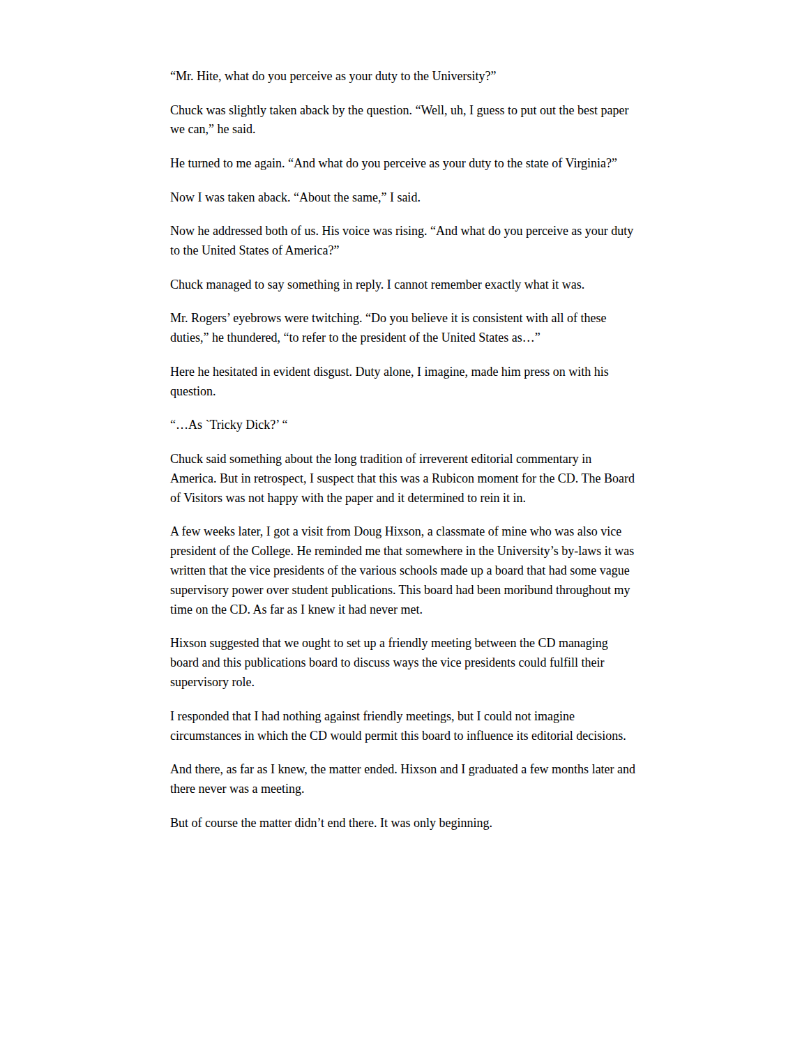“Mr. Hite, what do you perceive as your duty to the University?”
Chuck was slightly taken aback by the question. “Well, uh, I guess to put out the best paper we can,” he said.
He turned to me again. “And what do you perceive as your duty to the state of Virginia?”
Now I was taken aback. “About the same,” I said.
Now he addressed both of us. His voice was rising. “And what do you perceive as your duty to the United States of America?”
Chuck managed to say something in reply. I cannot remember exactly what it was.
Mr. Rogers’ eyebrows were twitching. “Do you believe it is consistent with all of these duties,” he thundered, “to refer to the president of the United States as…”
Here he hesitated in evident disgust. Duty alone, I imagine, made him press on with his question.
“…As `Tricky Dick?’ “
Chuck said something about the long tradition of irreverent editorial commentary in America. But in retrospect, I suspect that this was a Rubicon moment for the CD. The Board of Visitors was not happy with the paper and it determined to rein it in.
A few weeks later, I got a visit from Doug Hixson, a classmate of mine who was also vice president of the College. He reminded me that somewhere in the University’s by-laws it was written that the vice presidents of the various schools made up a board that had some vague supervisory power over student publications. This board had been moribund throughout my time on the CD. As far as I knew it had never met.
Hixson suggested that we ought to set up a friendly meeting between the CD managing board and this publications board to discuss ways the vice presidents could fulfill their supervisory role.
I responded that I had nothing against friendly meetings, but I could not imagine circumstances in which the CD would permit this board to influence its editorial decisions.
And there, as far as I knew, the matter ended. Hixson and I graduated a few months later and there never was a meeting.
But of course the matter didn’t end there. It was only beginning.